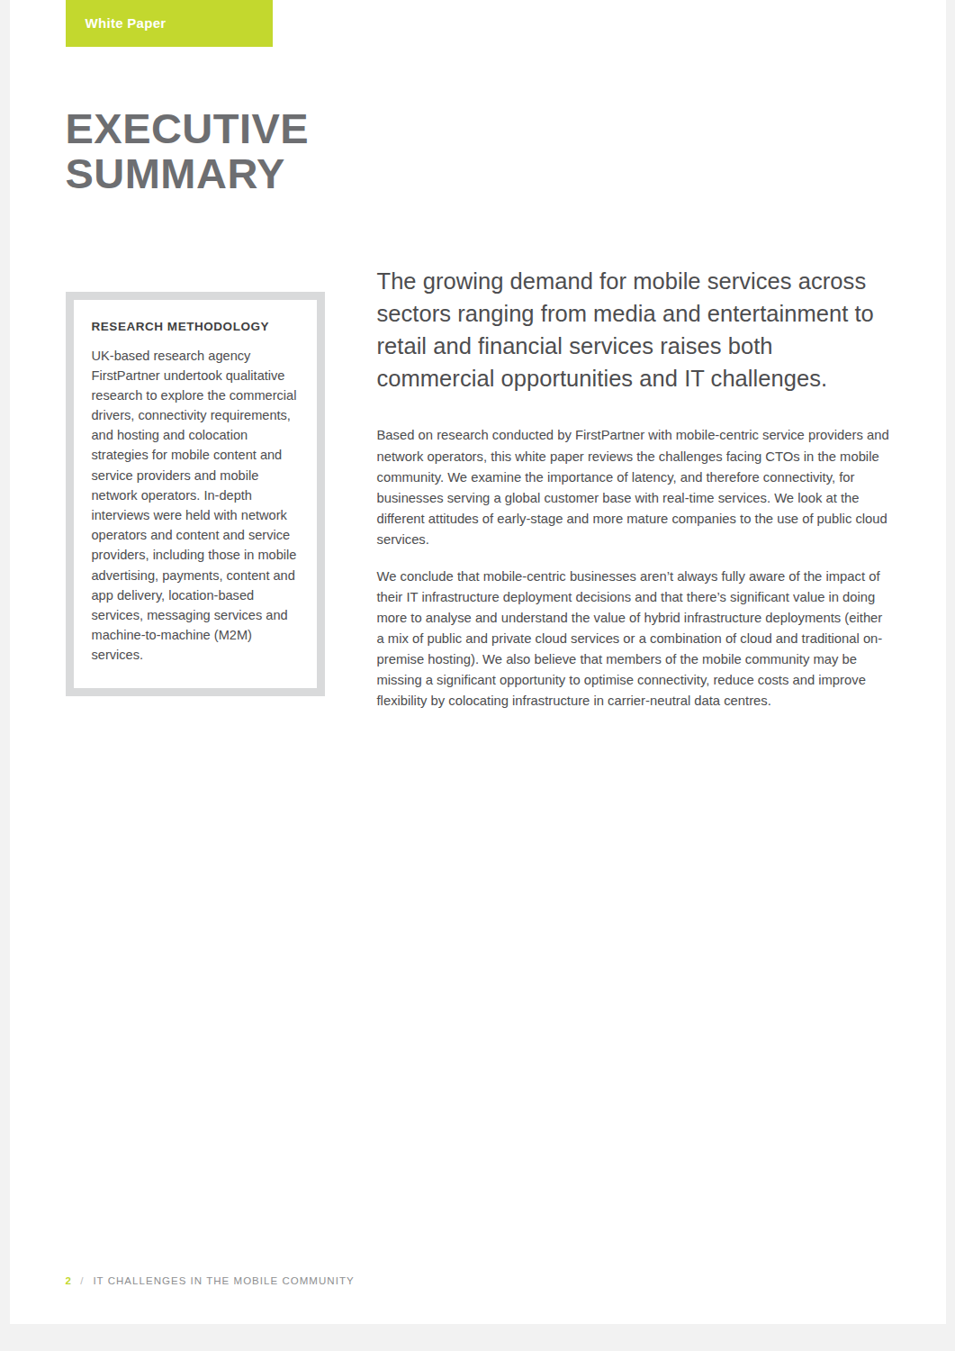White Paper
Executive
Summary
Research Methodology
UK-based research agency FirstPartner undertook qualitative research to explore the commercial drivers, connectivity requirements, and hosting and colocation strategies for mobile content and service providers and mobile network operators. In-depth interviews were held with network operators and content and service providers, including those in mobile advertising, payments, content and app delivery, location-based services, messaging services and machine-to-machine (M2M) services.
The growing demand for mobile services across sectors ranging from media and entertainment to retail and financial services raises both commercial opportunities and IT challenges.
Based on research conducted by FirstPartner with mobile-centric service providers and network operators, this white paper reviews the challenges facing CTOs in the mobile community. We examine the importance of latency, and therefore connectivity, for businesses serving a global customer base with real-time services. We look at the different attitudes of early-stage and more mature companies to the use of public cloud services.
We conclude that mobile-centric businesses aren’t always fully aware of the impact of their IT infrastructure deployment decisions and that there’s significant value in doing more to analyse and understand the value of hybrid infrastructure deployments (either a mix of public and private cloud services or a combination of cloud and traditional on-premise hosting). We also believe that members of the mobile community may be missing a significant opportunity to optimise connectivity, reduce costs and improve flexibility by colocating infrastructure in carrier-neutral data centres.
2 / IT Challenges in the Mobile Community